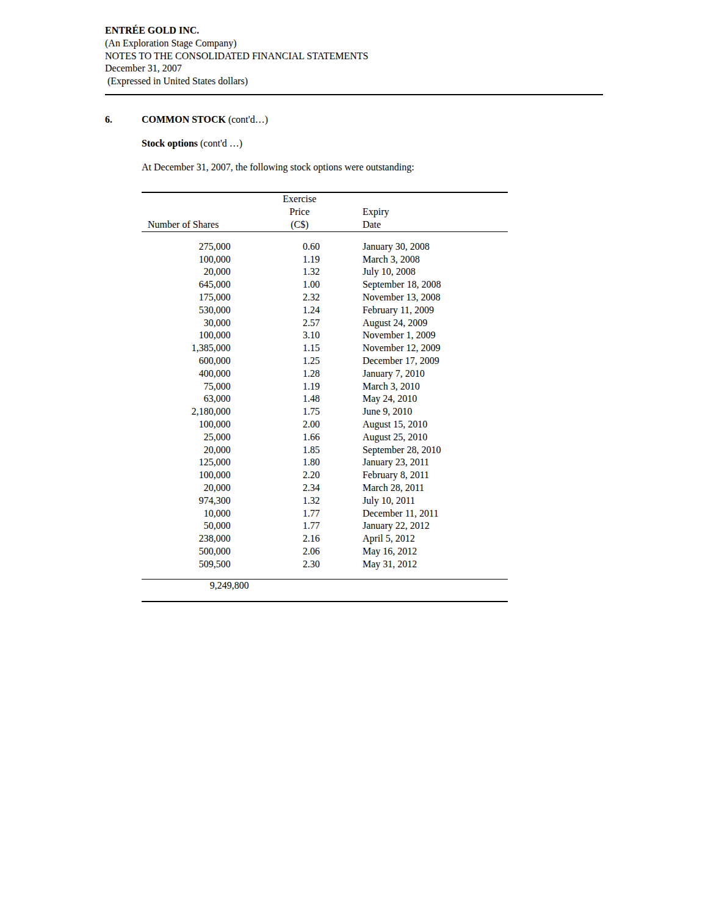ENTRÉE GOLD INC.
(An Exploration Stage Company)
NOTES TO THE CONSOLIDATED FINANCIAL STATEMENTS
December 31, 2007
(Expressed in United States dollars)
6.
COMMON STOCK (cont'd…)
Stock options (cont'd …)
At December 31, 2007, the following stock options were outstanding:
| | Exercise | |
| --- | --- | --- |
| | Price | Expiry |
| Number of Shares | (C$) | Date |
| 275,000 | 0.60 | January 30, 2008 |
| 100,000 | 1.19 | March 3, 2008 |
| 20,000 | 1.32 | July 10, 2008 |
| 645,000 | 1.00 | September 18, 2008 |
| 175,000 | 2.32 | November 13, 2008 |
| 530,000 | 1.24 | February 11, 2009 |
| 30,000 | 2.57 | August 24, 2009 |
| 100,000 | 3.10 | November 1, 2009 |
| 1,385,000 | 1.15 | November 12, 2009 |
| 600,000 | 1.25 | December 17, 2009 |
| 400,000 | 1.28 | January 7, 2010 |
| 75,000 | 1.19 | March 3, 2010 |
| 63,000 | 1.48 | May 24, 2010 |
| 2,180,000 | 1.75 | June 9, 2010 |
| 100,000 | 2.00 | August 15, 2010 |
| 25,000 | 1.66 | August 25, 2010 |
| 20,000 | 1.85 | September 28, 2010 |
| 125,000 | 1.80 | January 23, 2011 |
| 100,000 | 2.20 | February 8, 2011 |
| 20,000 | 2.34 | March 28, 2011 |
| 974,300 | 1.32 | July 10, 2011 |
| 10,000 | 1.77 | December 11, 2011 |
| 50,000 | 1.77 | January 22, 2012 |
| 238,000 | 2.16 | April 5, 2012 |
| 500,000 | 2.06 | May 16, 2012 |
| 509,500 | 2.30 | May 31, 2012 |
| 9,249,800 | | |